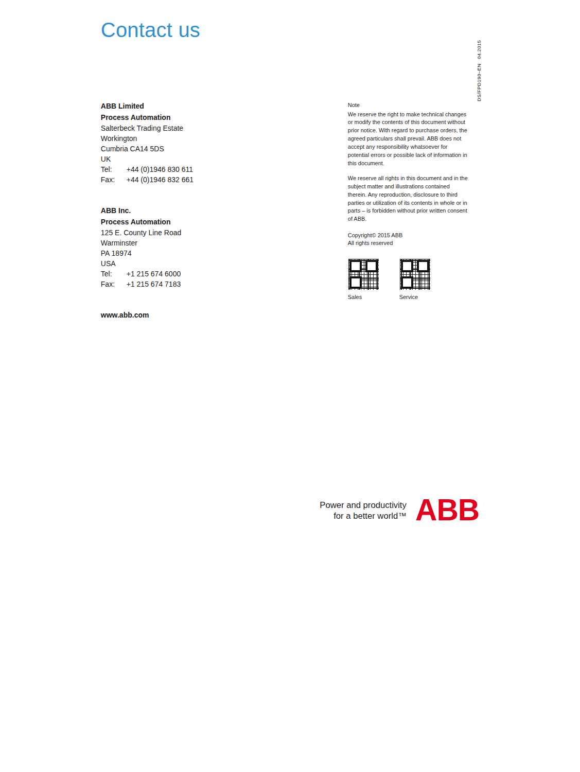Contact us
ABB Limited
Process Automation
Salterbeck Trading Estate
Workington
Cumbria CA14 5DS
UK
Tel:+44 (0)1946 830 611
Fax:+44 (0)1946 832 661
ABB Inc.
Process Automation
125 E. County Line Road
Warminster
PA 18974
USA
Tel:+1 215 674 6000
Fax:+1 215 674 7183
www.abb.com
Note
We reserve the right to make technical changes or modify the contents of this document without prior notice. With regard to purchase orders, the agreed particulars shall prevail. ABB does not accept any responsibility whatsoever for potential errors or possible lack of information in this document.
We reserve all rights in this document and in the subject matter and illustrations contained therein. Any reproduction, disclosure to third parties or utilization of its contents in whole or in parts – is forbidden without prior written consent of ABB.
Copyright© 2015 ABB
All rights reserved
Sales
Service
DS/FPD190–EN 04.2015
Power and productivity
for a better world™
ABB